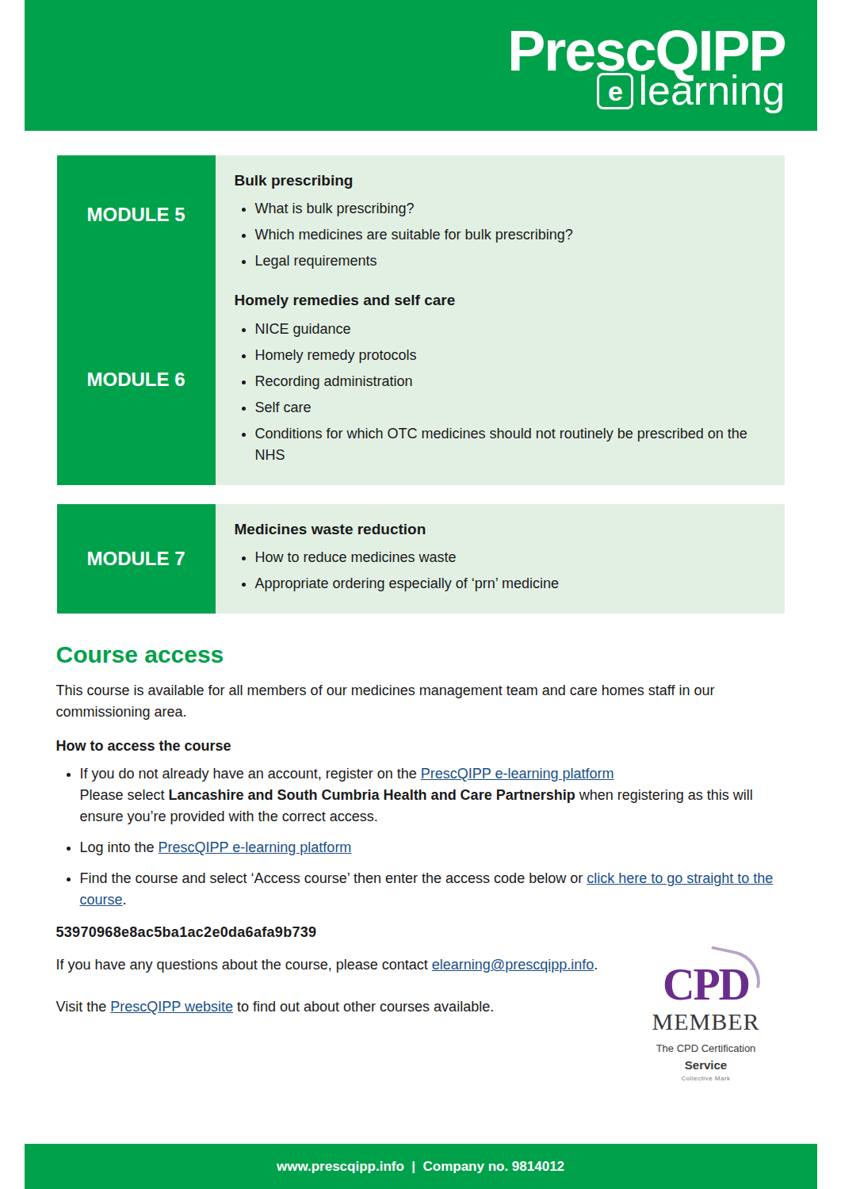PrescQIPP elearning
MODULE 5
MODULE 6
Bulk prescribing
What is bulk prescribing?
Which medicines are suitable for bulk prescribing?
Legal requirements
Homely remedies and self care
NICE guidance
Homely remedy protocols
Recording administration
Self care
Conditions for which OTC medicines should not routinely be prescribed on the NHS
MODULE 7
Medicines waste reduction
How to reduce medicines waste
Appropriate ordering especially of ‘prn’ medicine
Course access
This course is available for all members of our medicines management team and care homes staff in our commissioning area.
How to access the course
If you do not already have an account, register on the PrescQIPP e-learning platform
Please select Lancashire and South Cumbria Health and Care Partnership when registering as this will ensure you’re provided with the correct access.
Log into the PrescQIPP e-learning platform
Find the course and select ‘Access course’ then enter the access code below or click here to go straight to the course.
53970968e8ac5ba1ac2e0da6afa9b739
If you have any questions about the course, please contact elearning@prescqipp.info.
Visit the PrescQIPP website to find out about other courses available.
CPD
MEMBER
The CPD Certification
Service
Collective Mark
www.prescqipp.info | Company no. 9814012